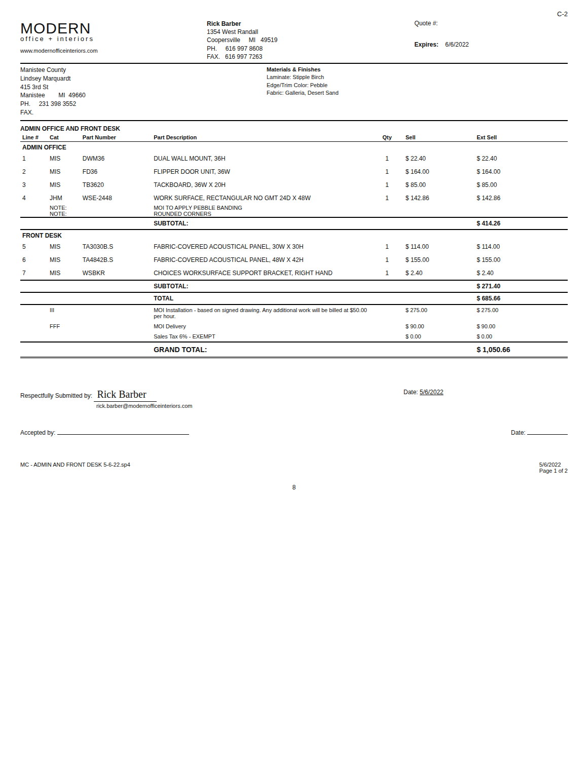C-2
MODERN
office + interiors
www.modernofficeinteriors.com
Rick Barber
1354 West Randall
Coopersville MI 49519
PH. 616 997 8608
FAX. 616 997 7263
Quote #:
Expires: 6/6/2022
Manistee County
Lindsey Marquardt
415 3rd St
Manistee MI 49660
PH. 231 398 3552
FAX.
Materials & Finishes
Laminate: Stipple Birch
Edge/Trim Color: Pebble
Fabric: Galleria, Desert Sand
ADMIN OFFICE AND FRONT DESK
| Line # | Cat | Part Number | Part Description | Qty | Sell | Ext Sell |
| --- | --- | --- | --- | --- | --- | --- |
| ADMIN OFFICE |
| 1 | MIS | DWM36 | DUAL WALL MOUNT, 36H | 1 | $ 22.40 | $ 22.40 |
| 2 | MIS | FD36 | FLIPPER DOOR UNIT, 36W | 1 | $ 164.00 | $ 164.00 |
| 3 | MIS | TB3620 | TACKBOARD, 36W X 20H | 1 | $ 85.00 | $ 85.00 |
| 4 | JHM | WSE-2448 | WORK SURFACE, RECTANGULAR NO GMT 24D X 48W | 1 | $ 142.86 | $ 142.86 |
| | NOTE: | MOI TO APPLY PEBBLE BANDING | | | |
| | NOTE: | ROUNDED CORNERS | | | |
| | SUBTOTAL: | | | $ 414.26 |
| FRONT DESK |
| 5 | MIS | TA3030B.S | FABRIC-COVERED ACOUSTICAL PANEL, 30W X 30H | 1 | $ 114.00 | $ 114.00 |
| 6 | MIS | TA4842B.S | FABRIC-COVERED ACOUSTICAL PANEL, 48W X 42H | 1 | $ 155.00 | $ 155.00 |
| 7 | MIS | WSBKR | CHOICES WORKSURFACE SUPPORT BRACKET, RIGHT HAND | 1 | $ 2.40 | $ 2.40 |
| | SUBTOTAL: | | | $ 271.40 |
| | TOTAL | | | $ 685.66 |
| | III | MOI Installation - based on signed drawing. Any additional work will be billed at $50.00 per hour. | | $ 275.00 | $ 275.00 |
| | FFF | MOI Delivery | | $ 90.00 | $ 90.00 |
| | | Sales Tax 6% - EXEMPT | | $ 0.00 | $ 0.00 |
| | GRAND TOTAL: | | | $ 1,050.66 |
Respectfully Submitted by: Rick Barber
rick.barber@modernofficeinteriors.com
Date: 5/6/2022
Accepted by:
Date:
MC - ADMIN AND FRONT DESK 5-6-22.sp4
5/6/2022
Page 1 of 2
8